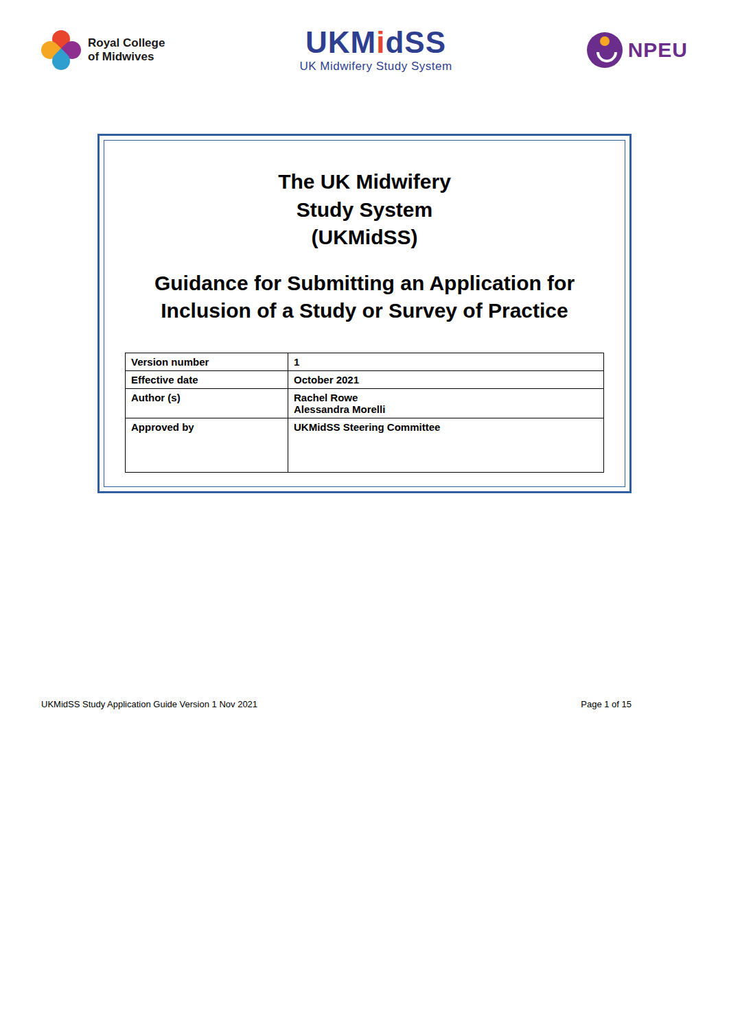Royal College
of Midwives
UKMidSS
UK Midwifery Study System
NPEU
The UK Midwifery
Study System
(UKMidSS) Guidance for Submitting an Application for Inclusion of a Study or Survey of Practice
| Version number | 1 |
| Effective date | October 2021 |
| Author (s) | Rachel Rowe Alessandra Morelli |
| Approved by | UKMidSS Steering Committee |
UKMidSS Study Application Guide Version 1 Nov 2021 Page 1 of 15